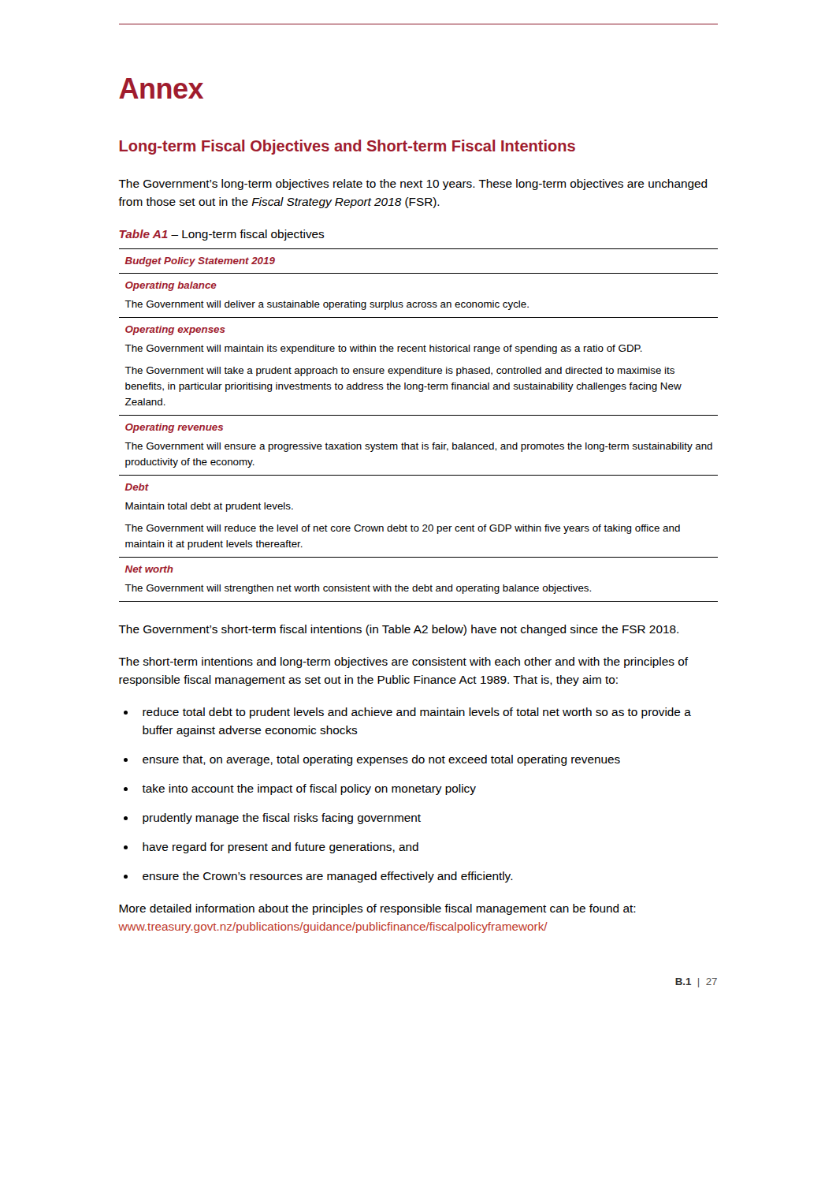Annex
Long-term Fiscal Objectives and Short-term Fiscal Intentions
The Government’s long-term objectives relate to the next 10 years. These long-term objectives are unchanged from those set out in the Fiscal Strategy Report 2018 (FSR).
Table A1 – Long-term fiscal objectives
| Budget Policy Statement 2019 |
| Operating balance |
| The Government will deliver a sustainable operating surplus across an economic cycle. |
| Operating expenses |
| The Government will maintain its expenditure to within the recent historical range of spending as a ratio of GDP. |
| The Government will take a prudent approach to ensure expenditure is phased, controlled and directed to maximise its benefits, in particular prioritising investments to address the long-term financial and sustainability challenges facing New Zealand. |
| Operating revenues |
| The Government will ensure a progressive taxation system that is fair, balanced, and promotes the long-term sustainability and productivity of the economy. |
| Debt |
| Maintain total debt at prudent levels. |
| The Government will reduce the level of net core Crown debt to 20 per cent of GDP within five years of taking office and maintain it at prudent levels thereafter. |
| Net worth |
| The Government will strengthen net worth consistent with the debt and operating balance objectives. |
The Government’s short-term fiscal intentions (in Table A2 below) have not changed since the FSR 2018.
The short-term intentions and long-term objectives are consistent with each other and with the principles of responsible fiscal management as set out in the Public Finance Act 1989. That is, they aim to:
reduce total debt to prudent levels and achieve and maintain levels of total net worth so as to provide a buffer against adverse economic shocks
ensure that, on average, total operating expenses do not exceed total operating revenues
take into account the impact of fiscal policy on monetary policy
prudently manage the fiscal risks facing government
have regard for present and future generations, and
ensure the Crown’s resources are managed effectively and efficiently.
More detailed information about the principles of responsible fiscal management can be found at: www.treasury.govt.nz/publications/guidance/publicfinance/fiscalpolicyframework/
B.1 | 27